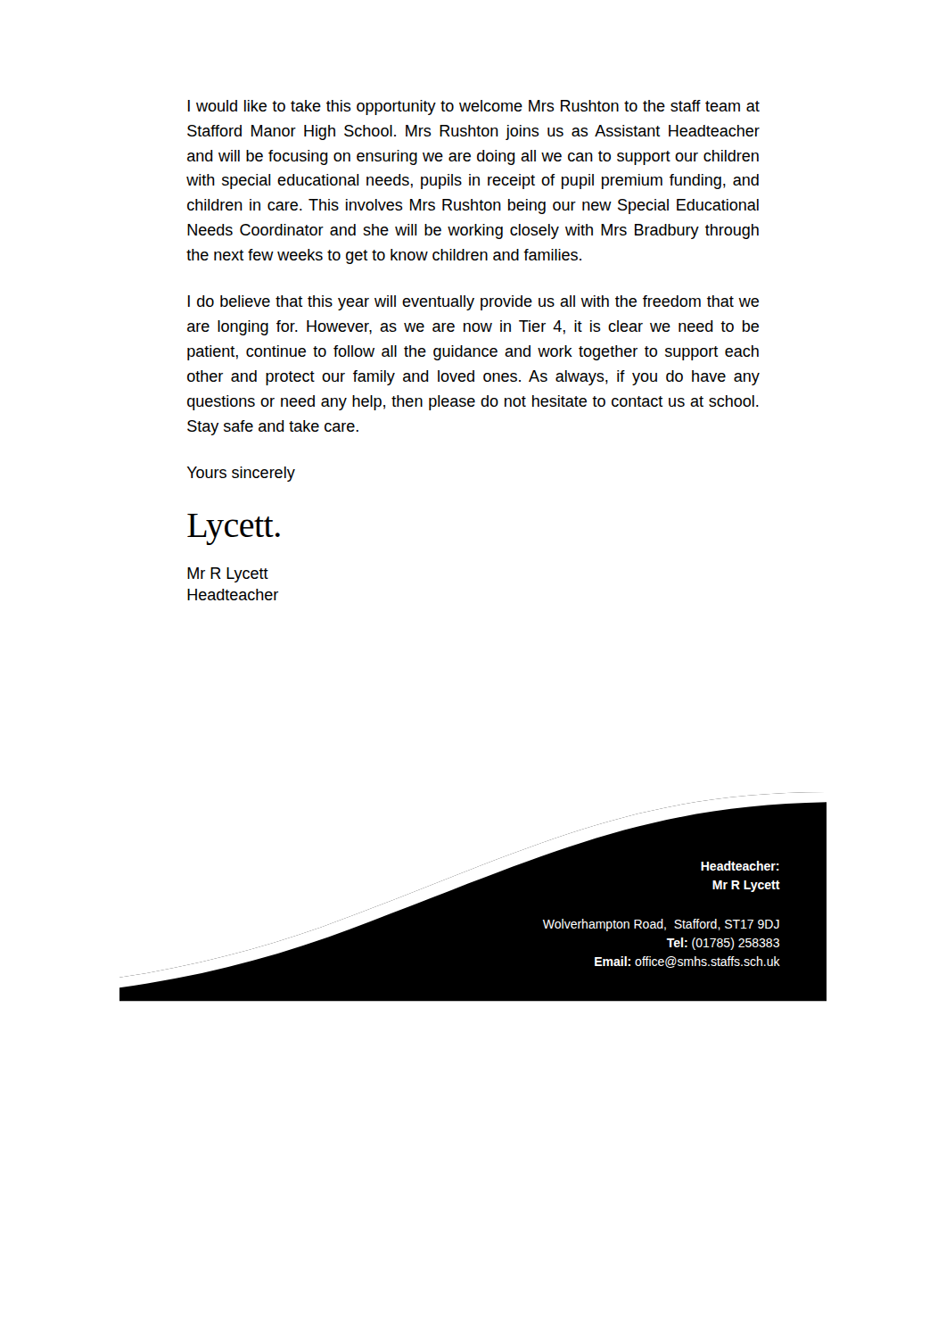I would like to take this opportunity to welcome Mrs Rushton to the staff team at Stafford Manor High School. Mrs Rushton joins us as Assistant Headteacher and will be focusing on ensuring we are doing all we can to support our children with special educational needs, pupils in receipt of pupil premium funding, and children in care. This involves Mrs Rushton being our new Special Educational Needs Coordinator and she will be working closely with Mrs Bradbury through the next few weeks to get to know children and families.
I do believe that this year will eventually provide us all with the freedom that we are longing for. However, as we are now in Tier 4, it is clear we need to be patient, continue to follow all the guidance and work together to support each other and protect our family and loved ones. As always, if you do have any questions or need any help, then please do not hesitate to contact us at school. Stay safe and take care.
Yours sincerely
Lycett.
Mr R Lycett
Headteacher
Headteacher:
Mr R Lycett
Wolverhampton Road, Stafford, ST17 9DJ
Tel: (01785) 258383
Email: office@smhs.staffs.sch.uk